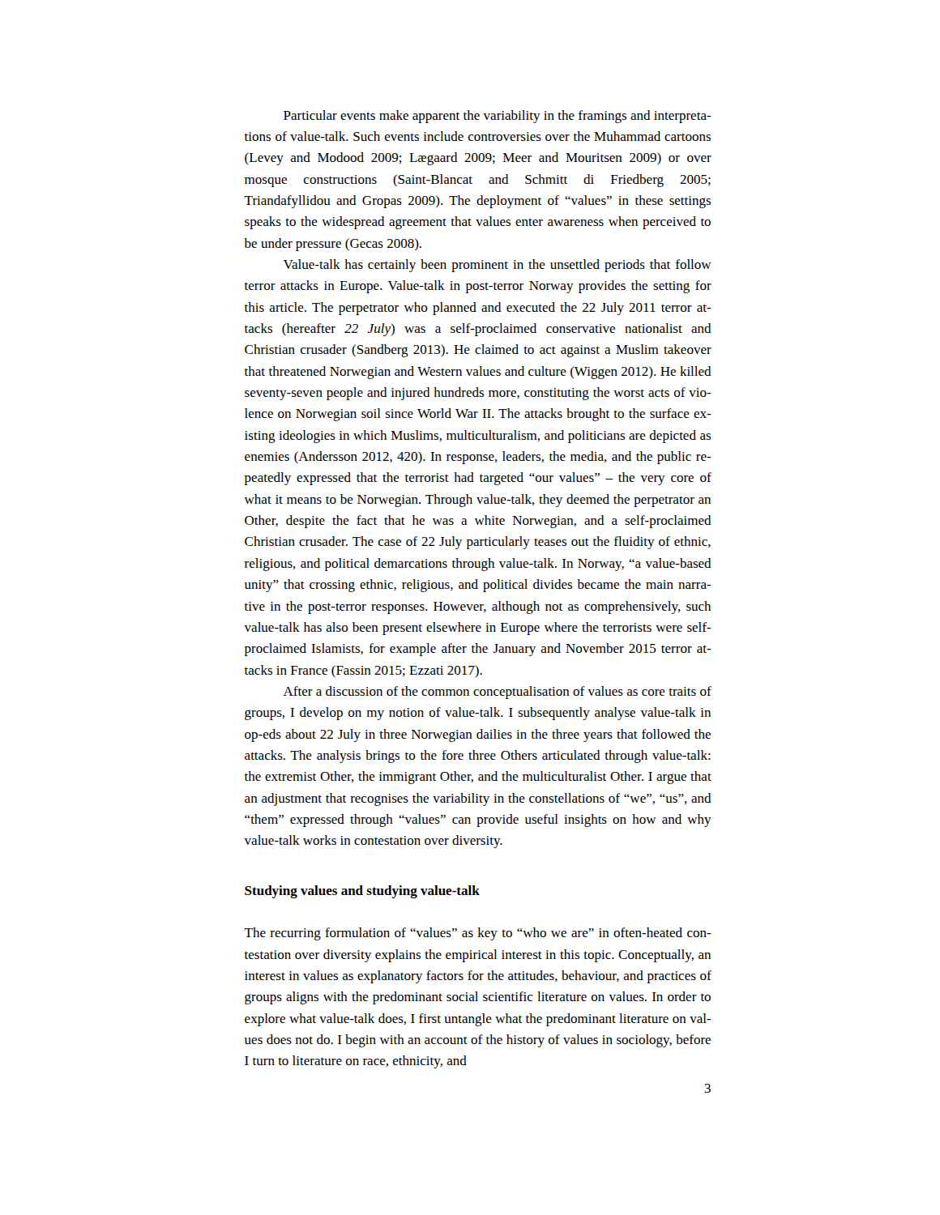Particular events make apparent the variability in the framings and interpretations of value-talk. Such events include controversies over the Muhammad cartoons (Levey and Modood 2009; Lægaard 2009; Meer and Mouritsen 2009) or over mosque constructions (Saint-Blancat and Schmitt di Friedberg 2005; Triandafyllidou and Gropas 2009). The deployment of “values” in these settings speaks to the widespread agreement that values enter awareness when perceived to be under pressure (Gecas 2008).
Value-talk has certainly been prominent in the unsettled periods that follow terror attacks in Europe. Value-talk in post-terror Norway provides the setting for this article. The perpetrator who planned and executed the 22 July 2011 terror attacks (hereafter 22 July) was a self-proclaimed conservative nationalist and Christian crusader (Sandberg 2013). He claimed to act against a Muslim takeover that threatened Norwegian and Western values and culture (Wiggen 2012). He killed seventy-seven people and injured hundreds more, constituting the worst acts of violence on Norwegian soil since World War II. The attacks brought to the surface existing ideologies in which Muslims, multiculturalism, and politicians are depicted as enemies (Andersson 2012, 420). In response, leaders, the media, and the public repeatedly expressed that the terrorist had targeted “our values” – the very core of what it means to be Norwegian. Through value-talk, they deemed the perpetrator an Other, despite the fact that he was a white Norwegian, and a self-proclaimed Christian crusader. The case of 22 July particularly teases out the fluidity of ethnic, religious, and political demarcations through value-talk. In Norway, “a value-based unity” that crossing ethnic, religious, and political divides became the main narrative in the post-terror responses. However, although not as comprehensively, such value-talk has also been present elsewhere in Europe where the terrorists were self-proclaimed Islamists, for example after the January and November 2015 terror attacks in France (Fassin 2015; Ezzati 2017).
After a discussion of the common conceptualisation of values as core traits of groups, I develop on my notion of value-talk. I subsequently analyse value-talk in op-eds about 22 July in three Norwegian dailies in the three years that followed the attacks. The analysis brings to the fore three Others articulated through value-talk: the extremist Other, the immigrant Other, and the multiculturalist Other. I argue that an adjustment that recognises the variability in the constellations of “we”, “us”, and “them” expressed through “values” can provide useful insights on how and why value-talk works in contestation over diversity.
Studying values and studying value-talk
The recurring formulation of “values” as key to “who we are” in often-heated contestation over diversity explains the empirical interest in this topic. Conceptually, an interest in values as explanatory factors for the attitudes, behaviour, and practices of groups aligns with the predominant social scientific literature on values. In order to explore what value-talk does, I first untangle what the predominant literature on values does not do. I begin with an account of the history of values in sociology, before I turn to literature on race, ethnicity, and
3